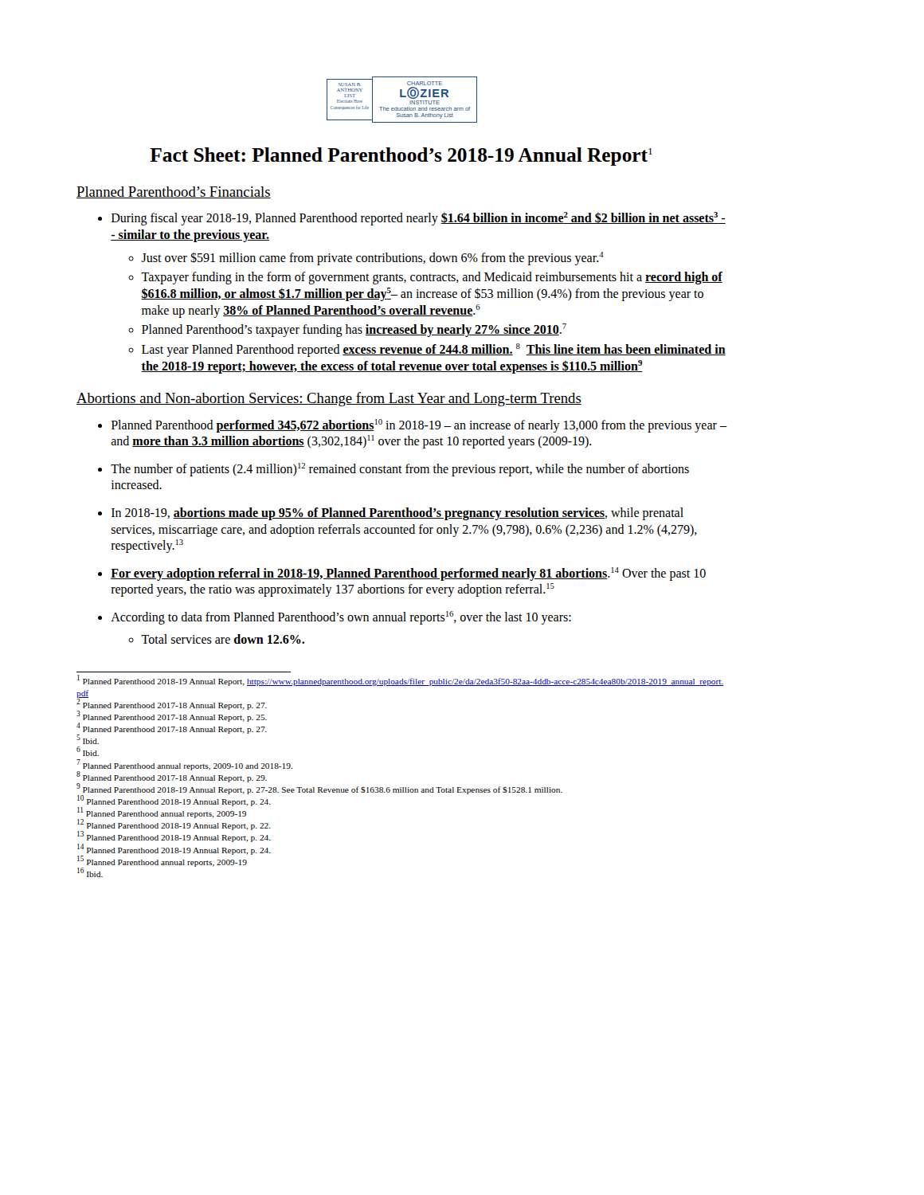SUSAN B.
ANTHONY
LIST
Elections Have Consequences for Life CHARLOTTE LⓄZIER INSTITUTE The education and research arm of
Susan B. Anthony List
Fact Sheet: Planned Parenthood’s 2018-19 Annual Report1
Planned Parenthood’s Financials
During fiscal year 2018-19, Planned Parenthood reported nearly $1.64 billion in income2 and $2 billion in net assets3 -- similar to the previous year.
Just over $591 million came from private contributions, down 6% from the previous year.4
Taxpayer funding in the form of government grants, contracts, and Medicaid reimbursements hit a record high of $616.8 million, or almost $1.7 million per day5– an increase of $53 million (9.4%) from the previous year to make up nearly 38% of Planned Parenthood’s overall revenue.6
Planned Parenthood’s taxpayer funding has increased by nearly 27% since 2010.7
Last year Planned Parenthood reported excess revenue of 244.8 million. 8 This line item has been eliminated in the 2018-19 report; however, the excess of total revenue over total expenses is $110.5 million9
Abortions and Non-abortion Services: Change from Last Year and Long-term Trends
Planned Parenthood performed 345,672 abortions10 in 2018-19 – an increase of nearly 13,000 from the previous year – and more than 3.3 million abortions (3,302,184)11 over the past 10 reported years (2009-19).
The number of patients (2.4 million)12 remained constant from the previous report, while the number of abortions increased.
In 2018-19, abortions made up 95% of Planned Parenthood’s pregnancy resolution services, while prenatal services, miscarriage care, and adoption referrals accounted for only 2.7% (9,798), 0.6% (2,236) and 1.2% (4,279), respectively.13
For every adoption referral in 2018-19, Planned Parenthood performed nearly 81 abortions.14 Over the past 10 reported years, the ratio was approximately 137 abortions for every adoption referral.15
According to data from Planned Parenthood’s own annual reports16, over the last 10 years:
Total services are down 12.6%.
1 Planned Parenthood 2018-19 Annual Report, https://www.plannedparenthood.org/uploads/filer_public/2e/da/2eda3f50-82aa-4ddb-acce-c2854c4ea80b/2018-2019_annual_report.pdf
2 Planned Parenthood 2017-18 Annual Report, p. 27.
3 Planned Parenthood 2017-18 Annual Report, p. 25.
4 Planned Parenthood 2017-18 Annual Report, p. 27.
5 Ibid.
6 Ibid.
7 Planned Parenthood annual reports, 2009-10 and 2018-19.
8 Planned Parenthood 2017-18 Annual Report, p. 29.
9 Planned Parenthood 2018-19 Annual Report, p. 27-28. See Total Revenue of $1638.6 million and Total Expenses of $1528.1 million.
10 Planned Parenthood 2018-19 Annual Report, p. 24.
11 Planned Parenthood annual reports, 2009-19
12 Planned Parenthood 2018-19 Annual Report, p. 22.
13 Planned Parenthood 2018-19 Annual Report, p. 24.
14 Planned Parenthood 2018-19 Annual Report, p. 24.
15 Planned Parenthood annual reports, 2009-19
16 Ibid.